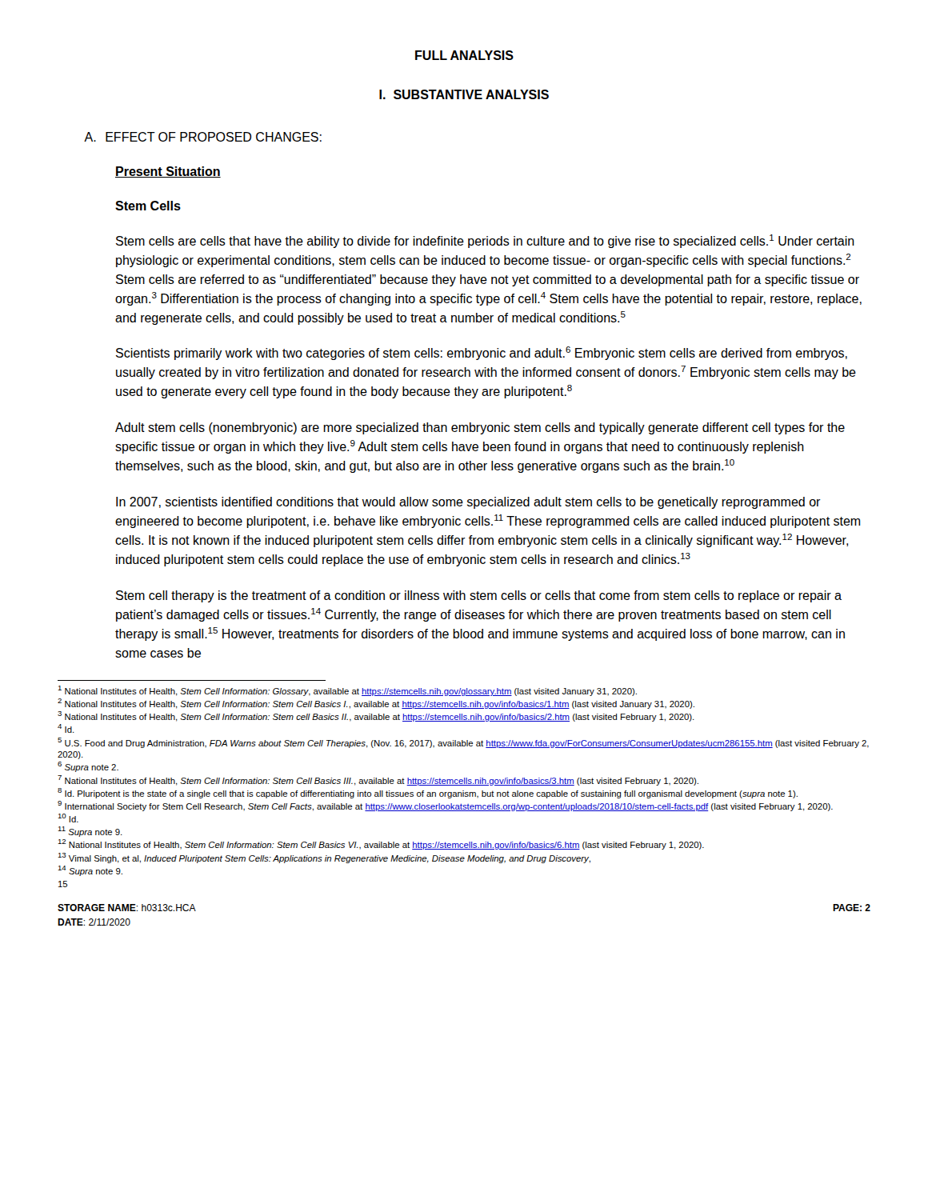FULL ANALYSIS
I. SUBSTANTIVE ANALYSIS
A. EFFECT OF PROPOSED CHANGES:
Present Situation
Stem Cells
Stem cells are cells that have the ability to divide for indefinite periods in culture and to give rise to specialized cells.1 Under certain physiologic or experimental conditions, stem cells can be induced to become tissue- or organ-specific cells with special functions.2 Stem cells are referred to as “undifferentiated” because they have not yet committed to a developmental path for a specific tissue or organ.3 Differentiation is the process of changing into a specific type of cell.4 Stem cells have the potential to repair, restore, replace, and regenerate cells, and could possibly be used to treat a number of medical conditions.5
Scientists primarily work with two categories of stem cells: embryonic and adult.6 Embryonic stem cells are derived from embryos, usually created by in vitro fertilization and donated for research with the informed consent of donors.7 Embryonic stem cells may be used to generate every cell type found in the body because they are pluripotent.8
Adult stem cells (nonembryonic) are more specialized than embryonic stem cells and typically generate different cell types for the specific tissue or organ in which they live.9 Adult stem cells have been found in organs that need to continuously replenish themselves, such as the blood, skin, and gut, but also are in other less generative organs such as the brain.10
In 2007, scientists identified conditions that would allow some specialized adult stem cells to be genetically reprogrammed or engineered to become pluripotent, i.e. behave like embryonic cells.11 These reprogrammed cells are called induced pluripotent stem cells. It is not known if the induced pluripotent stem cells differ from embryonic stem cells in a clinically significant way.12 However, induced pluripotent stem cells could replace the use of embryonic stem cells in research and clinics.13
Stem cell therapy is the treatment of a condition or illness with stem cells or cells that come from stem cells to replace or repair a patient’s damaged cells or tissues.14 Currently, the range of diseases for which there are proven treatments based on stem cell therapy is small.15 However, treatments for disorders of the blood and immune systems and acquired loss of bone marrow, can in some cases be
1 National Institutes of Health, Stem Cell Information: Glossary, available at https://stemcells.nih.gov/glossary.htm (last visited January 31, 2020).
2 National Institutes of Health, Stem Cell Information: Stem Cell Basics I., available at https://stemcells.nih.gov/info/basics/1.htm (last visited January 31, 2020).
3 National Institutes of Health, Stem Cell Information: Stem cell Basics II., available at https://stemcells.nih.gov/info/basics/2.htm (last visited February 1, 2020).
4 Id.
5 U.S. Food and Drug Administration, FDA Warns about Stem Cell Therapies, (Nov. 16, 2017), available at https://www.fda.gov/ForConsumers/ConsumerUpdates/ucm286155.htm (last visited February 2, 2020).
6 Supra note 2.
7 National Institutes of Health, Stem Cell Information: Stem Cell Basics III., available at https://stemcells.nih.gov/info/basics/3.htm (last visited February 1, 2020).
8 Id. Pluripotent is the state of a single cell that is capable of differentiating into all tissues of an organism, but not alone capable of sustaining full organismal development (supra note 1).
9 International Society for Stem Cell Research, Stem Cell Facts, available at https://www.closerlookatstemcells.org/wp-content/uploads/2018/10/stem-cell-facts.pdf (last visited February 1, 2020).
10 Id.
11 Supra note 9.
12 National Institutes of Health, Stem Cell Information: Stem Cell Basics VI., available at https://stemcells.nih.gov/info/basics/6.htm (last visited February 1, 2020).
13 Vimal Singh, et al, Induced Pluripotent Stem Cells: Applications in Regenerative Medicine, Disease Modeling, and Drug Discovery,
14 Supra note 9.
15
STORAGE NAME: h0313c.HCA
DATE: 2/11/2020
PAGE: 2